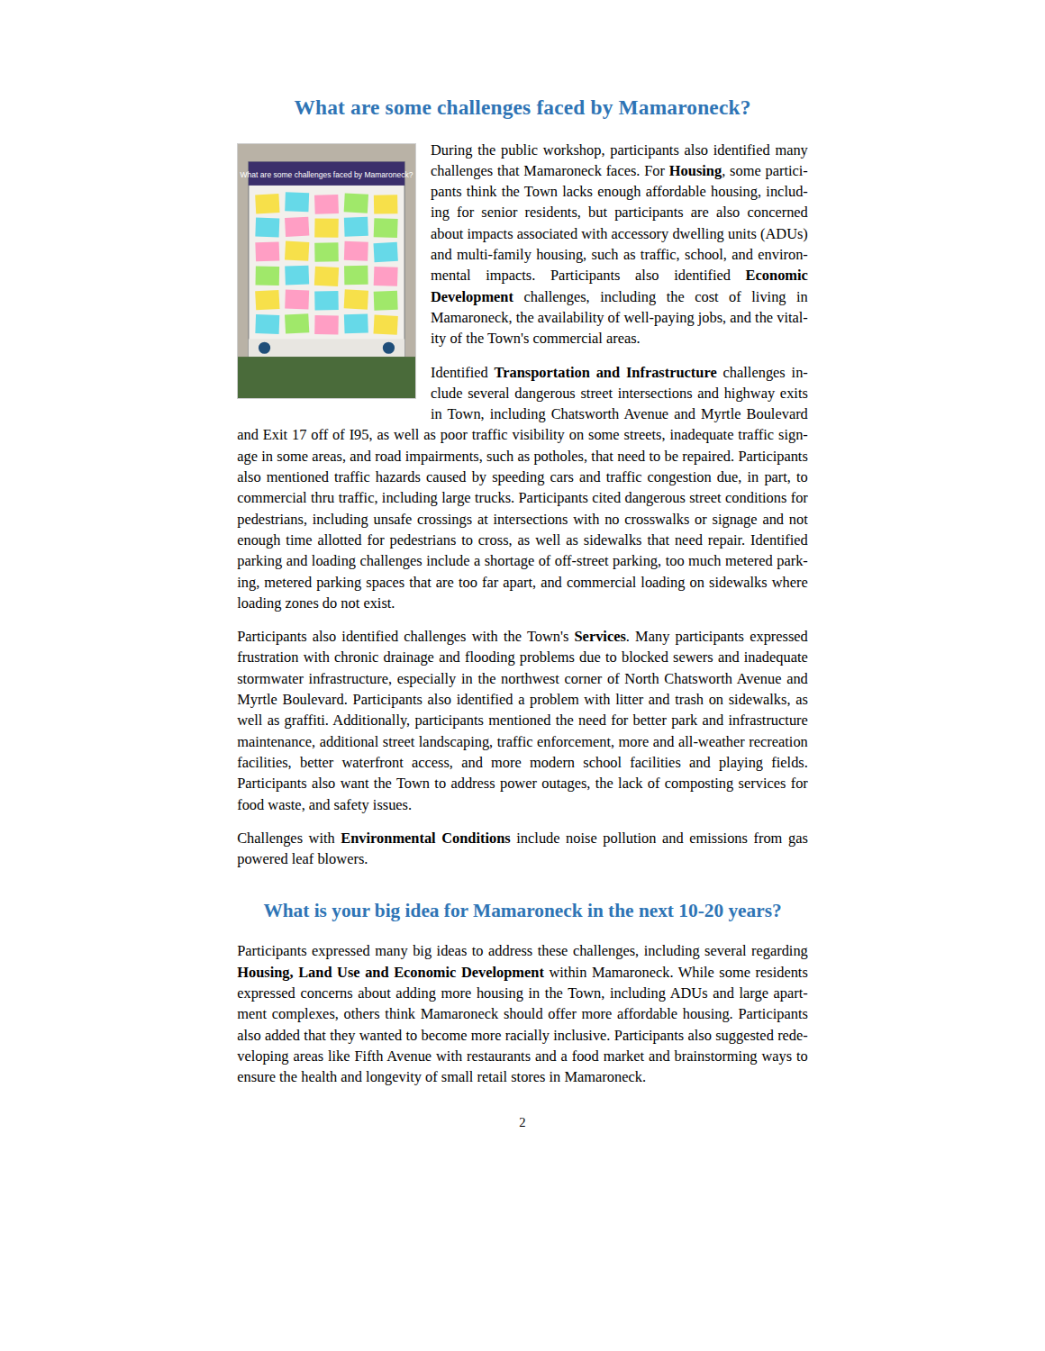What are some challenges faced by Mamaroneck?
During the public workshop, participants also identified many challenges that Mamaroneck faces. For Housing, some participants think the Town lacks enough affordable housing, including for senior residents, but participants are also concerned about impacts associated with accessory dwelling units (ADUs) and multi-family housing, such as traffic, school, and environmental impacts. Participants also identified Economic Development challenges, including the cost of living in Mamaroneck, the availability of well-paying jobs, and the vitality of the Town's commercial areas.
Identified Transportation and Infrastructure challenges include several dangerous street intersections and highway exits in Town, including Chatsworth Avenue and Myrtle Boulevard and Exit 17 off of I95, as well as poor traffic visibility on some streets, inadequate traffic signage in some areas, and road impairments, such as potholes, that need to be repaired. Participants also mentioned traffic hazards caused by speeding cars and traffic congestion due, in part, to commercial thru traffic, including large trucks. Participants cited dangerous street conditions for pedestrians, including unsafe crossings at intersections with no crosswalks or signage and not enough time allotted for pedestrians to cross, as well as sidewalks that need repair. Identified parking and loading challenges include a shortage of off-street parking, too much metered parking, metered parking spaces that are too far apart, and commercial loading on sidewalks where loading zones do not exist.
Participants also identified challenges with the Town's Services. Many participants expressed frustration with chronic drainage and flooding problems due to blocked sewers and inadequate stormwater infrastructure, especially in the northwest corner of North Chatsworth Avenue and Myrtle Boulevard. Participants also identified a problem with litter and trash on sidewalks, as well as graffiti. Additionally, participants mentioned the need for better park and infrastructure maintenance, additional street landscaping, traffic enforcement, more and all-weather recreation facilities, better waterfront access, and more modern school facilities and playing fields. Participants also want the Town to address power outages, the lack of composting services for food waste, and safety issues.
Challenges with Environmental Conditions include noise pollution and emissions from gas powered leaf blowers.
What is your big idea for Mamaroneck in the next 10-20 years?
Participants expressed many big ideas to address these challenges, including several regarding Housing, Land Use and Economic Development within Mamaroneck. While some residents expressed concerns about adding more housing in the Town, including ADUs and large apartment complexes, others think Mamaroneck should offer more affordable housing. Participants also added that they wanted to become more racially inclusive. Participants also suggested redeveloping areas like Fifth Avenue with restaurants and a food market and brainstorming ways to ensure the health and longevity of small retail stores in Mamaroneck.
2